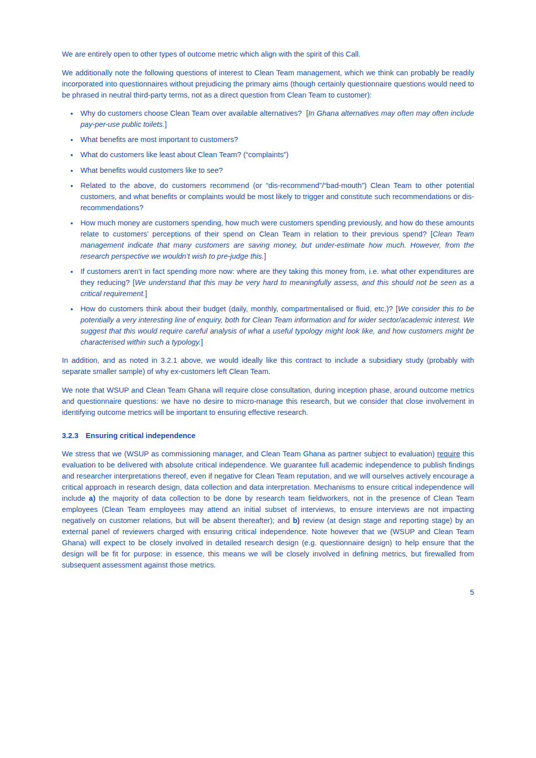We are entirely open to other types of outcome metric which align with the spirit of this Call.
We additionally note the following questions of interest to Clean Team management, which we think can probably be readily incorporated into questionnaires without prejudicing the primary aims (though certainly questionnaire questions would need to be phrased in neutral third-party terms, not as a direct question from Clean Team to customer):
Why do customers choose Clean Team over available alternatives? [In Ghana alternatives may often may often include pay-per-use public toilets.]
What benefits are most important to customers?
What do customers like least about Clean Team? (“complaints”)
What benefits would customers like to see?
Related to the above, do customers recommend (or “dis-recommend”/“bad-mouth”) Clean Team to other potential customers, and what benefits or complaints would be most likely to trigger and constitute such recommendations or dis-recommendations?
How much money are customers spending, how much were customers spending previously, and how do these amounts relate to customers’ perceptions of their spend on Clean Team in relation to their previous spend? [Clean Team management indicate that many customers are saving money, but under-estimate how much. However, from the research perspective we wouldn’t wish to pre-judge this.]
If customers aren’t in fact spending more now: where are they taking this money from, i.e. what other expenditures are they reducing? [We understand that this may be very hard to meaningfully assess, and this should not be seen as a critical requirement.]
How do customers think about their budget (daily, monthly, compartmentalised or fluid, etc.)? [We consider this to be potentially a very interesting line of enquiry, both for Clean Team information and for wider sector/academic interest. We suggest that this would require careful analysis of what a useful typology might look like, and how customers might be characterised within such a typology.]
In addition, and as noted in 3.2.1 above, we would ideally like this contract to include a subsidiary study (probably with separate smaller sample) of why ex-customers left Clean Team.
We note that WSUP and Clean Team Ghana will require close consultation, during inception phase, around outcome metrics and questionnaire questions: we have no desire to micro-manage this research, but we consider that close involvement in identifying outcome metrics will be important to ensuring effective research.
3.2.3 Ensuring critical independence
We stress that we (WSUP as commissioning manager, and Clean Team Ghana as partner subject to evaluation) require this evaluation to be delivered with absolute critical independence. We guarantee full academic independence to publish findings and researcher interpretations thereof, even if negative for Clean Team reputation, and we will ourselves actively encourage a critical approach in research design, data collection and data interpretation. Mechanisms to ensure critical independence will include a) the majority of data collection to be done by research team fieldworkers, not in the presence of Clean Team employees (Clean Team employees may attend an initial subset of interviews, to ensure interviews are not impacting negatively on customer relations, but will be absent thereafter); and b) review (at design stage and reporting stage) by an external panel of reviewers charged with ensuring critical independence. Note however that we (WSUP and Clean Team Ghana) will expect to be closely involved in detailed research design (e.g. questionnaire design) to help ensure that the design will be fit for purpose: in essence, this means we will be closely involved in defining metrics, but firewalled from subsequent assessment against those metrics.
5